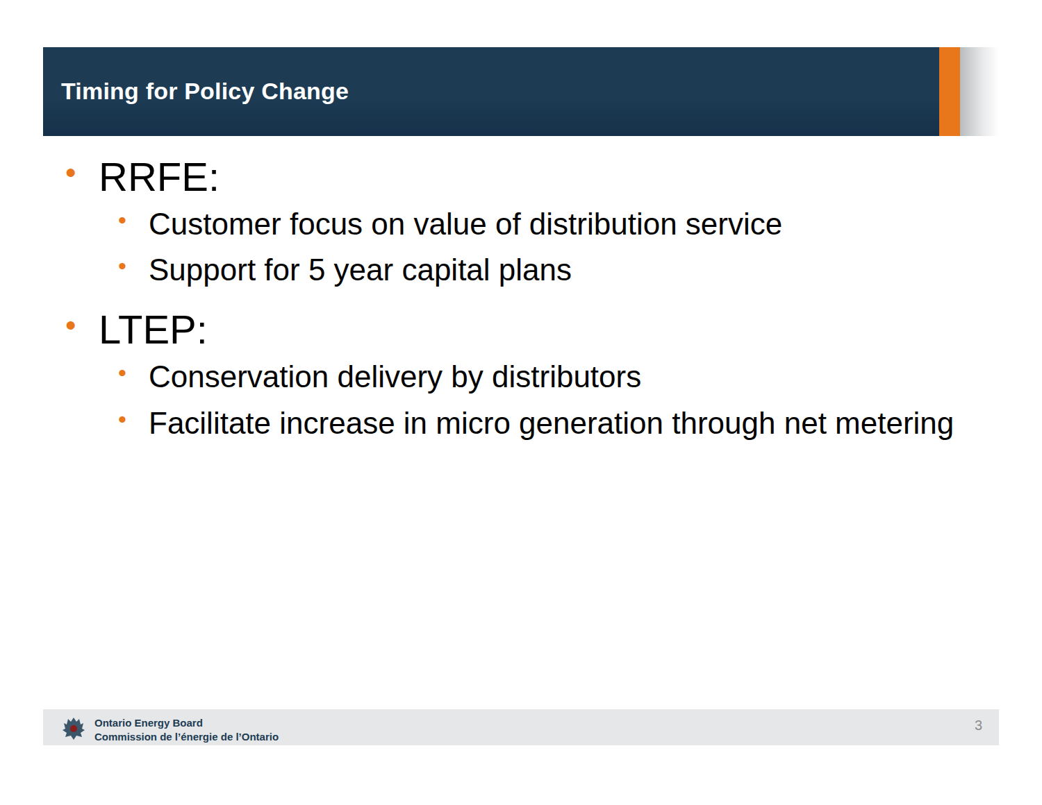Timing for Policy Change
RRFE:
Customer focus on value of distribution service
Support for 5 year capital plans
LTEP:
Conservation delivery by distributors
Facilitate increase in micro generation through net metering
Ontario Energy Board
Commission de l’énergie de l’Ontario
3